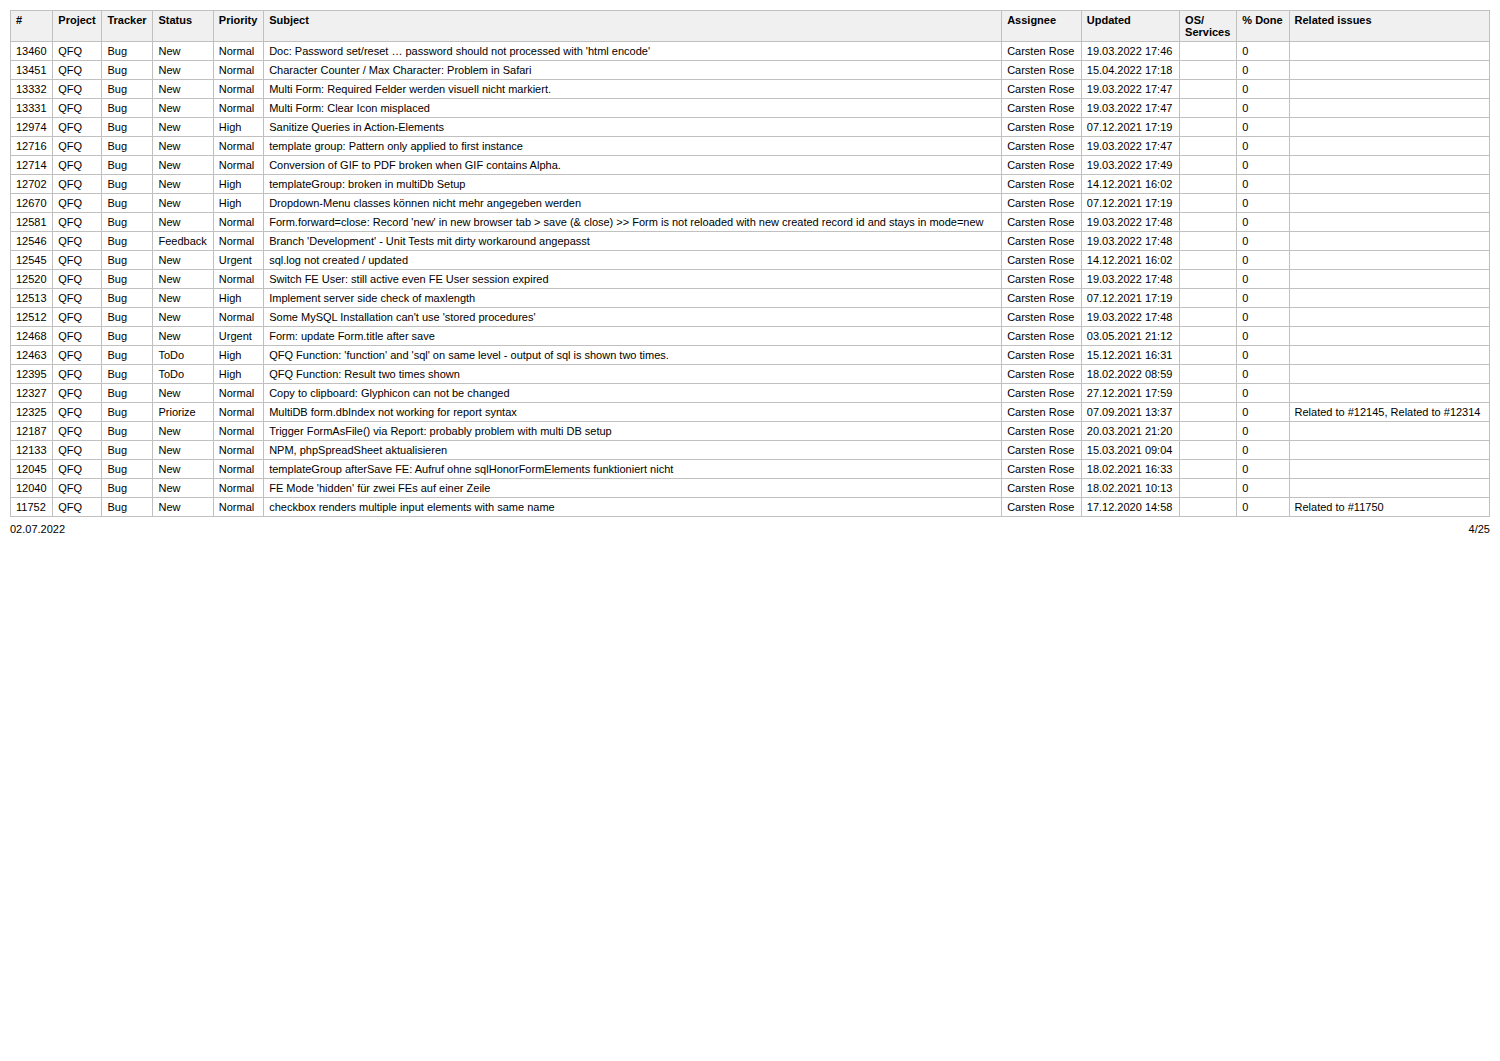| # | Project | Tracker | Status | Priority | Subject | Assignee | Updated | OS/ Services | % Done | Related issues |
| --- | --- | --- | --- | --- | --- | --- | --- | --- | --- | --- |
| 13460 | QFQ | Bug | New | Normal | Doc: Password set/reset … password should not processed with 'html encode' | Carsten Rose | 19.03.2022 17:46 | | 0 | |
| 13451 | QFQ | Bug | New | Normal | Character Counter / Max Character: Problem in Safari | Carsten Rose | 15.04.2022 17:18 | | 0 | |
| 13332 | QFQ | Bug | New | Normal | Multi Form: Required Felder werden visuell nicht markiert. | Carsten Rose | 19.03.2022 17:47 | | 0 | |
| 13331 | QFQ | Bug | New | Normal | Multi Form: Clear Icon misplaced | Carsten Rose | 19.03.2022 17:47 | | 0 | |
| 12974 | QFQ | Bug | New | High | Sanitize Queries in Action-Elements | Carsten Rose | 07.12.2021 17:19 | | 0 | |
| 12716 | QFQ | Bug | New | Normal | template group: Pattern only applied to first instance | Carsten Rose | 19.03.2022 17:47 | | 0 | |
| 12714 | QFQ | Bug | New | Normal | Conversion of GIF to PDF broken when GIF contains Alpha. | Carsten Rose | 19.03.2022 17:49 | | 0 | |
| 12702 | QFQ | Bug | New | High | templateGroup: broken in multiDb Setup | Carsten Rose | 14.12.2021 16:02 | | 0 | |
| 12670 | QFQ | Bug | New | High | Dropdown-Menu classes können nicht mehr angegeben werden | Carsten Rose | 07.12.2021 17:19 | | 0 | |
| 12581 | QFQ | Bug | New | Normal | Form.forward=close: Record 'new' in new browser tab > save (& close) >> Form is not reloaded with new created record id and stays in mode=new | Carsten Rose | 19.03.2022 17:48 | | 0 | |
| 12546 | QFQ | Bug | Feedback | Normal | Branch 'Development' - Unit Tests mit dirty workaround angepasst | Carsten Rose | 19.03.2022 17:48 | | 0 | |
| 12545 | QFQ | Bug | New | Urgent | sql.log not created / updated | Carsten Rose | 14.12.2021 16:02 | | 0 | |
| 12520 | QFQ | Bug | New | Normal | Switch FE User: still active even FE User session expired | Carsten Rose | 19.03.2022 17:48 | | 0 | |
| 12513 | QFQ | Bug | New | High | Implement server side check of maxlength | Carsten Rose | 07.12.2021 17:19 | | 0 | |
| 12512 | QFQ | Bug | New | Normal | Some MySQL Installation can't use 'stored procedures' | Carsten Rose | 19.03.2022 17:48 | | 0 | |
| 12468 | QFQ | Bug | New | Urgent | Form: update Form.title after save | Carsten Rose | 03.05.2021 21:12 | | 0 | |
| 12463 | QFQ | Bug | ToDo | High | QFQ Function: 'function' and 'sql' on same level - output of sql is shown two times. | Carsten Rose | 15.12.2021 16:31 | | 0 | |
| 12395 | QFQ | Bug | ToDo | High | QFQ Function: Result two times shown | Carsten Rose | 18.02.2022 08:59 | | 0 | |
| 12327 | QFQ | Bug | New | Normal | Copy to clipboard: Glyphicon can not be changed | Carsten Rose | 27.12.2021 17:59 | | 0 | |
| 12325 | QFQ | Bug | Priorize | Normal | MultiDB form.dbIndex not working for report syntax | Carsten Rose | 07.09.2021 13:37 | | 0 | Related to #12145, Related to #12314 |
| 12187 | QFQ | Bug | New | Normal | Trigger FormAsFile() via Report: probably problem with multi DB setup | Carsten Rose | 20.03.2021 21:20 | | 0 | |
| 12133 | QFQ | Bug | New | Normal | NPM, phpSpreadSheet aktualisieren | Carsten Rose | 15.03.2021 09:04 | | 0 | |
| 12045 | QFQ | Bug | New | Normal | templateGroup afterSave FE: Aufruf ohne sqlHonorFormElements funktioniert nicht | Carsten Rose | 18.02.2021 16:33 | | 0 | |
| 12040 | QFQ | Bug | New | Normal | FE Mode 'hidden' für zwei FEs auf einer Zeile | Carsten Rose | 18.02.2021 10:13 | | 0 | |
| 11752 | QFQ | Bug | New | Normal | checkbox renders multiple input elements with same name | Carsten Rose | 17.12.2020 14:58 | | 0 | Related to #11750 |
02.07.2022 4/25